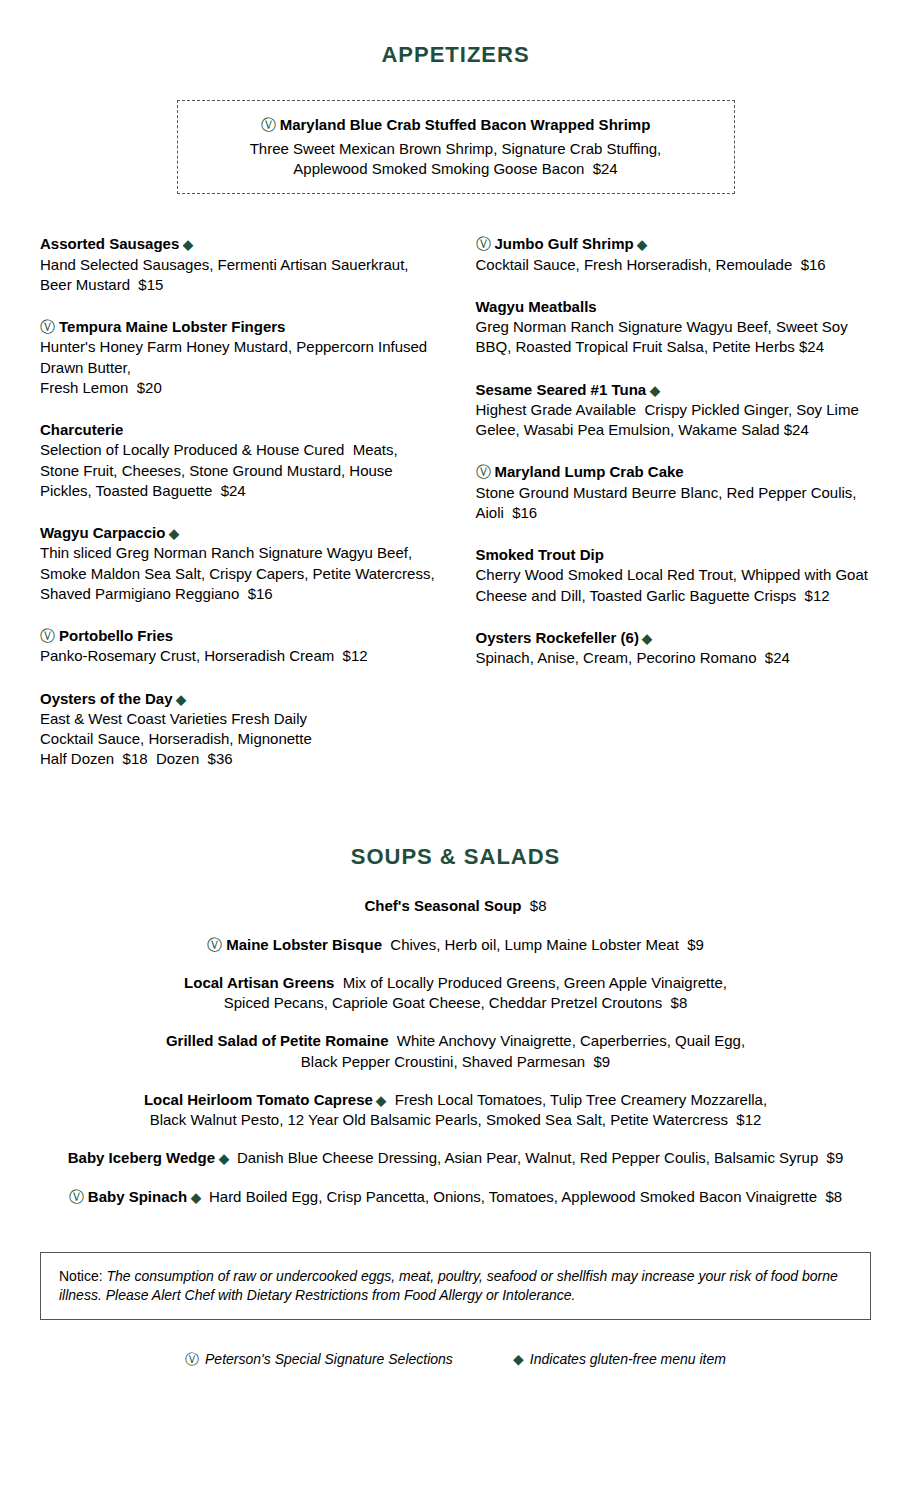APPETIZERS
Maryland Blue Crab Stuffed Bacon Wrapped Shrimp
Three Sweet Mexican Brown Shrimp, Signature Crab Stuffing,
Applewood Smoked Smoking Goose Bacon $24
Assorted Sausages
Hand Selected Sausages, Fermenti Artisan Sauerkraut, Beer Mustard $15
Tempura Maine Lobster Fingers
Hunter's Honey Farm Honey Mustard, Peppercorn Infused Drawn Butter,
Fresh Lemon $20
Charcuterie
Selection of Locally Produced & House Cured Meats, Stone Fruit, Cheeses, Stone Ground Mustard, House Pickles, Toasted Baguette $24
Wagyu Carpaccio
Thin sliced Greg Norman Ranch Signature Wagyu Beef, Smoke Maldon Sea Salt, Crispy Capers, Petite Watercress, Shaved Parmigiano Reggiano $16
Portobello Fries
Panko-Rosemary Crust, Horseradish Cream $12
Oysters of the Day
East & West Coast Varieties Fresh Daily
Cocktail Sauce, Horseradish, Mignonette
Half Dozen $18 Dozen $36
Jumbo Gulf Shrimp
Cocktail Sauce, Fresh Horseradish, Remoulade $16
Wagyu Meatballs
Greg Norman Ranch Signature Wagyu Beef, Sweet Soy BBQ, Roasted Tropical Fruit Salsa, Petite Herbs $24
Sesame Seared #1 Tuna
Highest Grade Available Crispy Pickled Ginger, Soy Lime Gelee, Wasabi Pea Emulsion, Wakame Salad $24
Maryland Lump Crab Cake
Stone Ground Mustard Beurre Blanc, Red Pepper Coulis, Aioli $16
Smoked Trout Dip
Cherry Wood Smoked Local Red Trout, Whipped with Goat Cheese and Dill, Toasted Garlic Baguette Crisps $12
Oysters Rockefeller (6)
Spinach, Anise, Cream, Pecorino Romano $24
SOUPS & SALADS
Chef's Seasonal Soup $8
Maine Lobster Bisque Chives, Herb oil, Lump Maine Lobster Meat $9
Local Artisan Greens Mix of Locally Produced Greens, Green Apple Vinaigrette,
Spiced Pecans, Capriole Goat Cheese, Cheddar Pretzel Croutons $8
Grilled Salad of Petite Romaine White Anchovy Vinaigrette, Caperberries, Quail Egg,
Black Pepper Croustini, Shaved Parmesan $9
Local Heirloom Tomato Caprese Fresh Local Tomatoes, Tulip Tree Creamery Mozzarella,
Black Walnut Pesto, 12 Year Old Balsamic Pearls, Smoked Sea Salt, Petite Watercress $12
Baby Iceberg Wedge Danish Blue Cheese Dressing, Asian Pear, Walnut, Red Pepper Coulis, Balsamic Syrup $9
Baby Spinach Hard Boiled Egg, Crisp Pancetta, Onions, Tomatoes, Applewood Smoked Bacon Vinaigrette $8
Notice: The consumption of raw or undercooked eggs, meat, poultry, seafood or shellfish may increase your risk of food borne illness. Please Alert Chef with Dietary Restrictions from Food Allergy or Intolerance.
ⓋPeterson's Special Signature Selections
◆Indicates gluten-free menu item